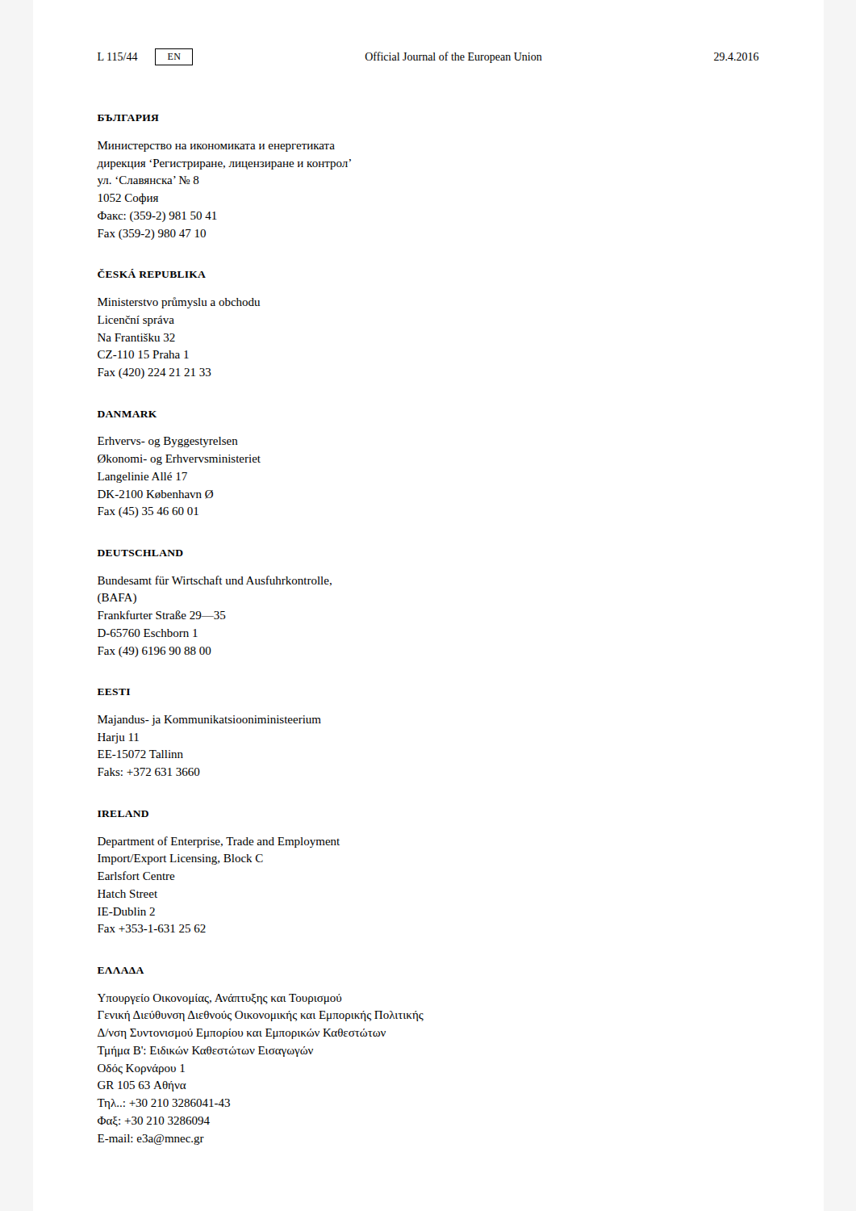L 115/44 EN
Official Journal of the European Union
29.4.2016
БЪЛГАРИЯ
Министерство на икономиката и енергетиката
дирекция ‘Регистриране, лицензиране и контрол’
ул. ‘Славянска’ № 8
1052 София
Факс: (359-2) 981 50 41
Fax (359-2) 980 47 10
ČESKÁ REPUBLIKA
Ministerstvo průmyslu a obchodu
Licenční správa
Na Františku 32
CZ-110 15 Praha 1
Fax (420) 224 21 21 33
DANMARK
Erhvervs- og Byggestyrelsen
Økonomi- og Erhvervsministeriet
Langelinie Allé 17
DK-2100 København Ø
Fax (45) 35 46 60 01
DEUTSCHLAND
Bundesamt für Wirtschaft und Ausfuhrkontrolle,
(BAFA)
Frankfurter Straße 29—35
D-65760 Eschborn 1
Fax (49) 6196 90 88 00
EESTI
Majandus- ja Kommunikatsiooniministeerium
Harju 11
EE-15072 Tallinn
Faks: +372 631 3660
IRELAND
Department of Enterprise, Trade and Employment
Import/Export Licensing, Block C
Earlsfort Centre
Hatch Street
IE-Dublin 2
Fax +353-1-631 25 62
ΕΛΛΑΔΑ
Υπουργείο Οικονομίας, Ανάπτυξης και Τουρισμού
Γενική Διεύθυνση Διεθνούς Οικονομικής και Εμπορικής Πολιτικής
Δ/νση Συντονισμού Εμπορίου και Εμπορικών Καθεστώτων
Τμήμα Β': Ειδικών Καθεστώτων Εισαγωγών
Οδός Κορνάρου 1
GR 105 63 Αθήνα
Τηλ..: +30 210 3286041-43
Φαξ: +30 210 3286094
E-mail: e3a@mnec.gr